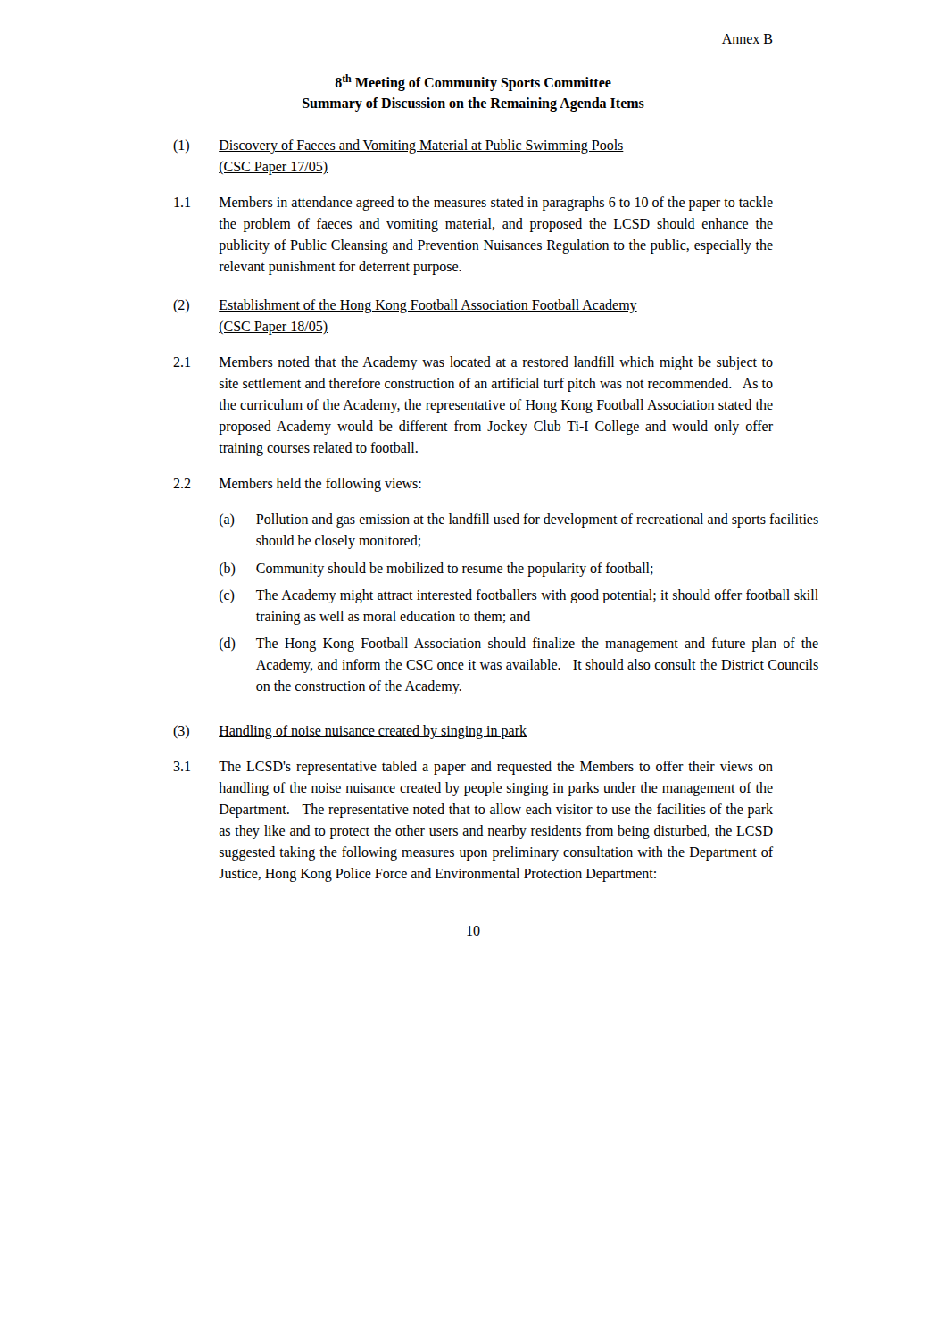Annex B
8th Meeting of Community Sports Committee
Summary of Discussion on the Remaining Agenda Items
(1)
Discovery of Faeces and Vomiting Material at Public Swimming Pools
(CSC Paper 17/05)
1.1
Members in attendance agreed to the measures stated in paragraphs 6 to 10 of the paper to tackle the problem of faeces and vomiting material, and proposed the LCSD should enhance the publicity of Public Cleansing and Prevention Nuisances Regulation to the public, especially the relevant punishment for deterrent purpose.
(2)
Establishment of the Hong Kong Football Association Football Academy
(CSC Paper 18/05)
2.1
Members noted that the Academy was located at a restored landfill which might be subject to site settlement and therefore construction of an artificial turf pitch was not recommended. As to the curriculum of the Academy, the representative of Hong Kong Football Association stated the proposed Academy would be different from Jockey Club Ti-I College and would only offer training courses related to football.
2.2
Members held the following views:
(a)
Pollution and gas emission at the landfill used for development of recreational and sports facilities should be closely monitored;
(b)
Community should be mobilized to resume the popularity of football;
(c)
The Academy might attract interested footballers with good potential; it should offer football skill training as well as moral education to them; and
(d)
The Hong Kong Football Association should finalize the management and future plan of the Academy, and inform the CSC once it was available. It should also consult the District Councils on the construction of the Academy.
(3)
Handling of noise nuisance created by singing in park
3.1
The LCSD's representative tabled a paper and requested the Members to offer their views on handling of the noise nuisance created by people singing in parks under the management of the Department. The representative noted that to allow each visitor to use the facilities of the park as they like and to protect the other users and nearby residents from being disturbed, the LCSD suggested taking the following measures upon preliminary consultation with the Department of Justice, Hong Kong Police Force and Environmental Protection Department:
10